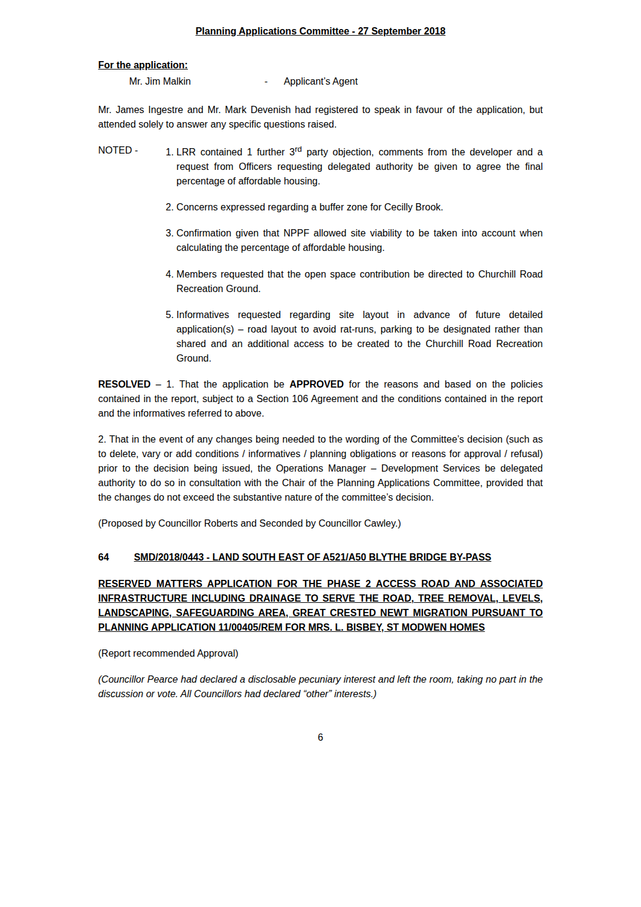Planning Applications Committee - 27 September 2018
For the application:
Mr. Jim Malkin - Applicant’s Agent
Mr. James Ingestre and Mr. Mark Devenish had registered to speak in favour of the application, but attended solely to answer any specific questions raised.
NOTED -
LRR contained 1 further 3rd party objection, comments from the developer and a request from Officers requesting delegated authority be given to agree the final percentage of affordable housing.
Concerns expressed regarding a buffer zone for Cecilly Brook.
Confirmation given that NPPF allowed site viability to be taken into account when calculating the percentage of affordable housing.
Members requested that the open space contribution be directed to Churchill Road Recreation Ground.
Informatives requested regarding site layout in advance of future detailed application(s) – road layout to avoid rat-runs, parking to be designated rather than shared and an additional access to be created to the Churchill Road Recreation Ground.
RESOLVED – 1. That the application be APPROVED for the reasons and based on the policies contained in the report, subject to a Section 106 Agreement and the conditions contained in the report and the informatives referred to above.
2. That in the event of any changes being needed to the wording of the Committee’s decision (such as to delete, vary or add conditions / informatives / planning obligations or reasons for approval / refusal) prior to the decision being issued, the Operations Manager – Development Services be delegated authority to do so in consultation with the Chair of the Planning Applications Committee, provided that the changes do not exceed the substantive nature of the committee’s decision.
(Proposed by Councillor Roberts and Seconded by Councillor Cawley.)
64
SMD/2018/0443 - LAND SOUTH EAST OF A521/A50 BLYTHE BRIDGE BY-PASS
RESERVED MATTERS APPLICATION FOR THE PHASE 2 ACCESS ROAD AND ASSOCIATED INFRASTRUCTURE INCLUDING DRAINAGE TO SERVE THE ROAD, TREE REMOVAL, LEVELS, LANDSCAPING, SAFEGUARDING AREA, GREAT CRESTED NEWT MIGRATION PURSUANT TO PLANNING APPLICATION 11/00405/REM FOR MRS. L. BISBEY, ST MODWEN HOMES
(Report recommended Approval)
(Councillor Pearce had declared a disclosable pecuniary interest and left the room, taking no part in the discussion or vote. All Councillors had declared “other” interests.)
6